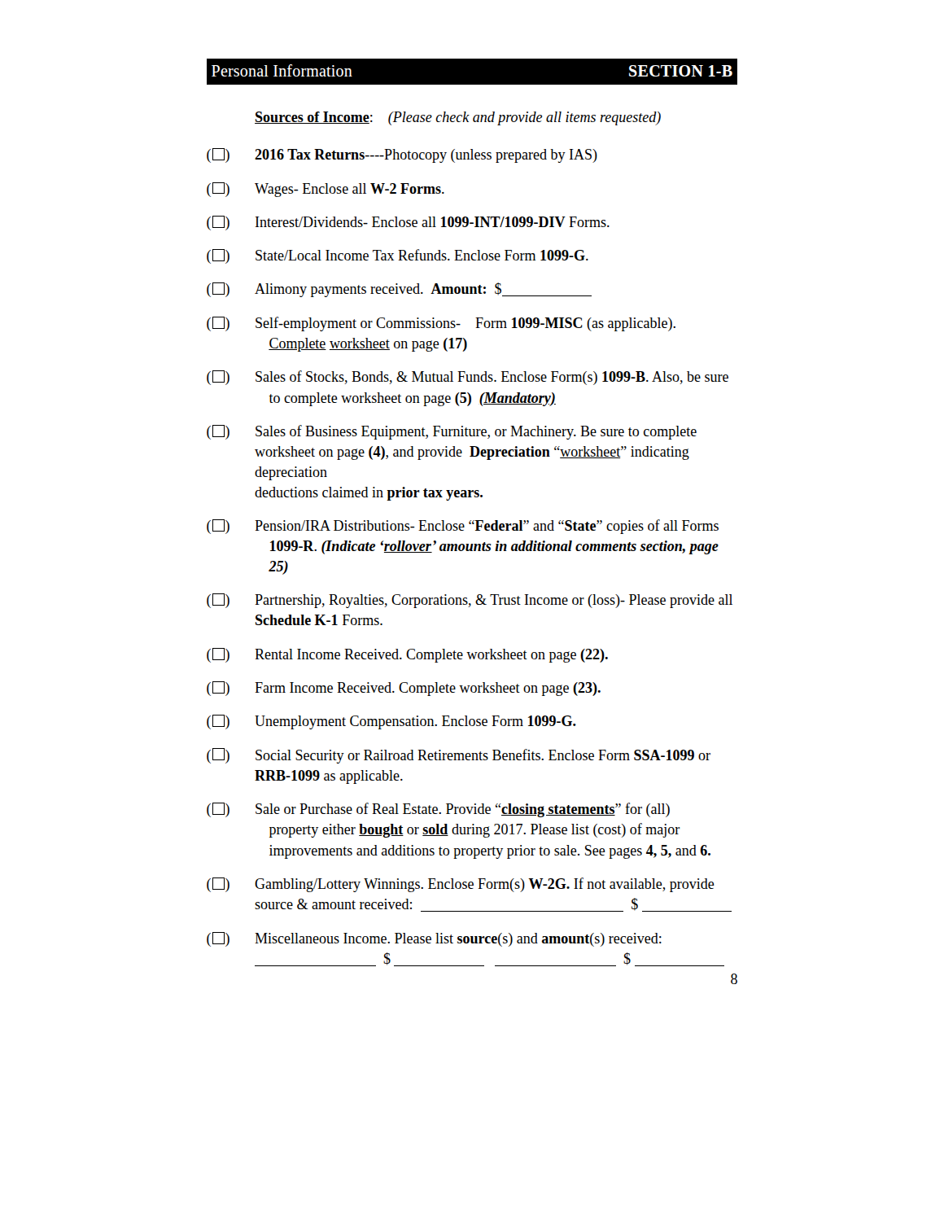Personal Information SECTION 1-B
Sources of Income: (Please check and provide all items requested)
( )
2016 Tax Returns----Photocopy (unless prepared by IAS)
( )
Wages- Enclose all W-2 Forms.
( )
Interest/Dividends- Enclose all 1099-INT/1099-DIV Forms.
( )
State/Local Income Tax Refunds. Enclose Form 1099-G.
( )
Alimony payments received. Amount: $
( )
Self-employment or Commissions- Form 1099-MISC (as applicable).
Complete worksheet on page (17)
( )
Sales of Stocks, Bonds, & Mutual Funds. Enclose Form(s) 1099-B. Also, be sure
to complete worksheet on page (5) (Mandatory)
( )
Sales of Business Equipment, Furniture, or Machinery. Be sure to complete
worksheet on page (4), and provide Depreciation “worksheet” indicating depreciation
deductions claimed in prior tax years.
( )
Pension/IRA Distributions- Enclose “Federal” and “State” copies of all Forms
1099-R. (Indicate ‘rollover’ amounts in additional comments section, page 25)
( )
Partnership, Royalties, Corporations, & Trust Income or (loss)- Please provide all
Schedule K-1 Forms.
( )
Rental Income Received. Complete worksheet on page (22).
( )
Farm Income Received. Complete worksheet on page (23).
( )
Unemployment Compensation. Enclose Form 1099-G.
( )
Social Security or Railroad Retirements Benefits. Enclose Form SSA-1099 or
RRB-1099 as applicable.
( )
Sale or Purchase of Real Estate. Provide “closing statements” for (all)
property either bought or sold during 2017. Please list (cost) of major
improvements and additions to property prior to sale. See pages 4, 5, and 6.
( )
Gambling/Lottery Winnings. Enclose Form(s) W-2G. If not available, provide
source & amount received: $
( )
Miscellaneous Income. Please list source(s) and amount(s) received:
$ $
8